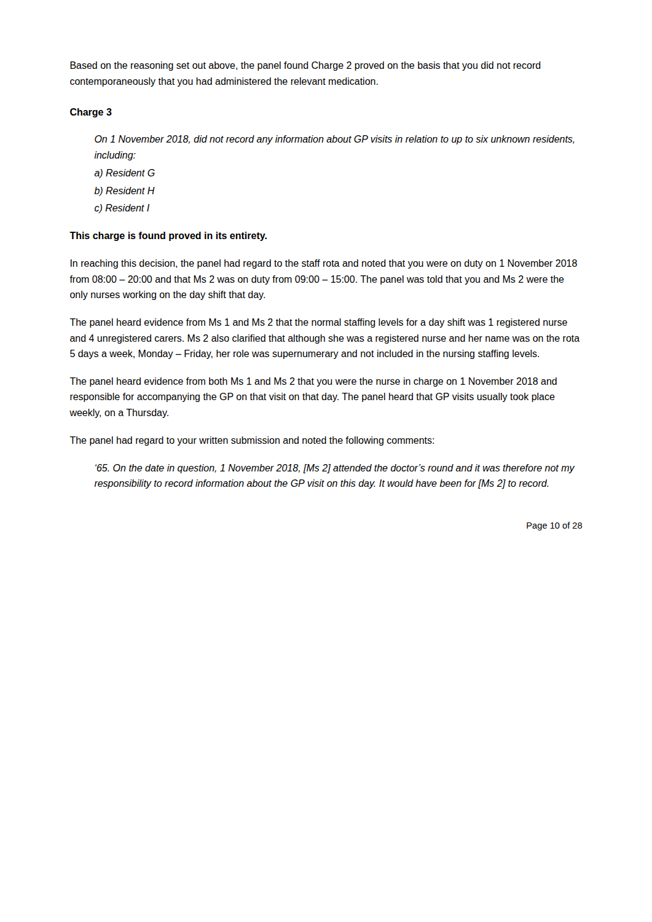Based on the reasoning set out above, the panel found Charge 2 proved on the basis that you did not record contemporaneously that you had administered the relevant medication.
Charge 3
On 1 November 2018, did not record any information about GP visits in relation to up to six unknown residents, including:
a) Resident G
b) Resident H
c) Resident I
This charge is found proved in its entirety.
In reaching this decision, the panel had regard to the staff rota and noted that you were on duty on 1 November 2018 from 08:00 – 20:00 and that Ms 2 was on duty from 09:00 – 15:00. The panel was told that you and Ms 2 were the only nurses working on the day shift that day.
The panel heard evidence from Ms 1 and Ms 2 that the normal staffing levels for a day shift was 1 registered nurse and 4 unregistered carers. Ms 2 also clarified that although she was a registered nurse and her name was on the rota 5 days a week, Monday – Friday, her role was supernumerary and not included in the nursing staffing levels.
The panel heard evidence from both Ms 1 and Ms 2 that you were the nurse in charge on 1 November 2018 and responsible for accompanying the GP on that visit on that day. The panel heard that GP visits usually took place weekly, on a Thursday.
The panel had regard to your written submission and noted the following comments:
‘65. On the date in question, 1 November 2018, [Ms 2] attended the doctor’s round and it was therefore not my responsibility to record information about the GP visit on this day. It would have been for [Ms 2] to record.
Page 10 of 28